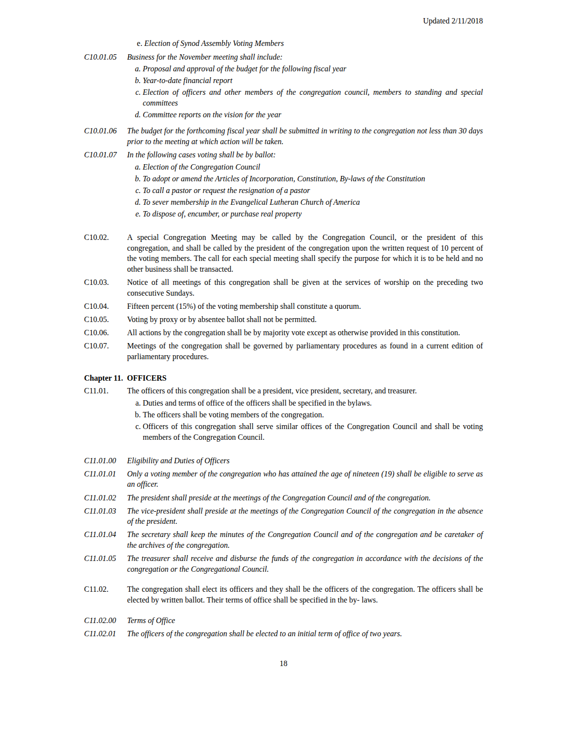Updated 2/11/2018
Election of Synod Assembly Voting Members
C10.01.05
Business for the November meeting shall include:
Proposal and approval of the budget for the following fiscal year
Year-to-date financial report
Election of officers and other members of the congregation council, members to standing and special committees
Committee reports on the vision for the year
C10.01.06
The budget for the forthcoming fiscal year shall be submitted in writing to the congregation not less than 30 days prior to the meeting at which action will be taken.
C10.01.07
In the following cases voting shall be by ballot:
Election of the Congregation Council
To adopt or amend the Articles of Incorporation, Constitution, By-laws of the Constitution
To call a pastor or request the resignation of a pastor
To sever membership in the Evangelical Lutheran Church of America
To dispose of, encumber, or purchase real property
C10.02.
A special Congregation Meeting may be called by the Congregation Council, or the president of this congregation, and shall be called by the president of the congregation upon the written request of 10 percent of the voting members. The call for each special meeting shall specify the purpose for which it is to be held and no other business shall be transacted.
C10.03.
Notice of all meetings of this congregation shall be given at the services of worship on the preceding two consecutive Sundays.
C10.04.
Fifteen percent (15%) of the voting membership shall constitute a quorum.
C10.05.
Voting by proxy or by absentee ballot shall not be permitted.
C10.06.
All actions by the congregation shall be by majority vote except as otherwise provided in this constitution.
C10.07.
Meetings of the congregation shall be governed by parliamentary procedures as found in a current edition of parliamentary procedures.
Chapter 11. OFFICERS
C11.01.
The officers of this congregation shall be a president, vice president, secretary, and treasurer.
Duties and terms of office of the officers shall be specified in the bylaws.
The officers shall be voting members of the congregation.
Officers of this congregation shall serve similar offices of the Congregation Council and shall be voting members of the Congregation Council.
C11.01.00
Eligibility and Duties of Officers
C11.01.01
Only a voting member of the congregation who has attained the age of nineteen (19) shall be eligible to serve as an officer.
C11.01.02
The president shall preside at the meetings of the Congregation Council and of the congregation.
C11.01.03
The vice-president shall preside at the meetings of the Congregation Council of the congregation in the absence of the president.
C11.01.04
The secretary shall keep the minutes of the Congregation Council and of the congregation and be caretaker of the archives of the congregation.
C11.01.05
The treasurer shall receive and disburse the funds of the congregation in accordance with the decisions of the congregation or the Congregational Council.
C11.02.
The congregation shall elect its officers and they shall be the officers of the congregation. The officers shall be elected by written ballot. Their terms of office shall be specified in the by- laws.
C11.02.00
Terms of Office
C11.02.01
The officers of the congregation shall be elected to an initial term of office of two years.
18